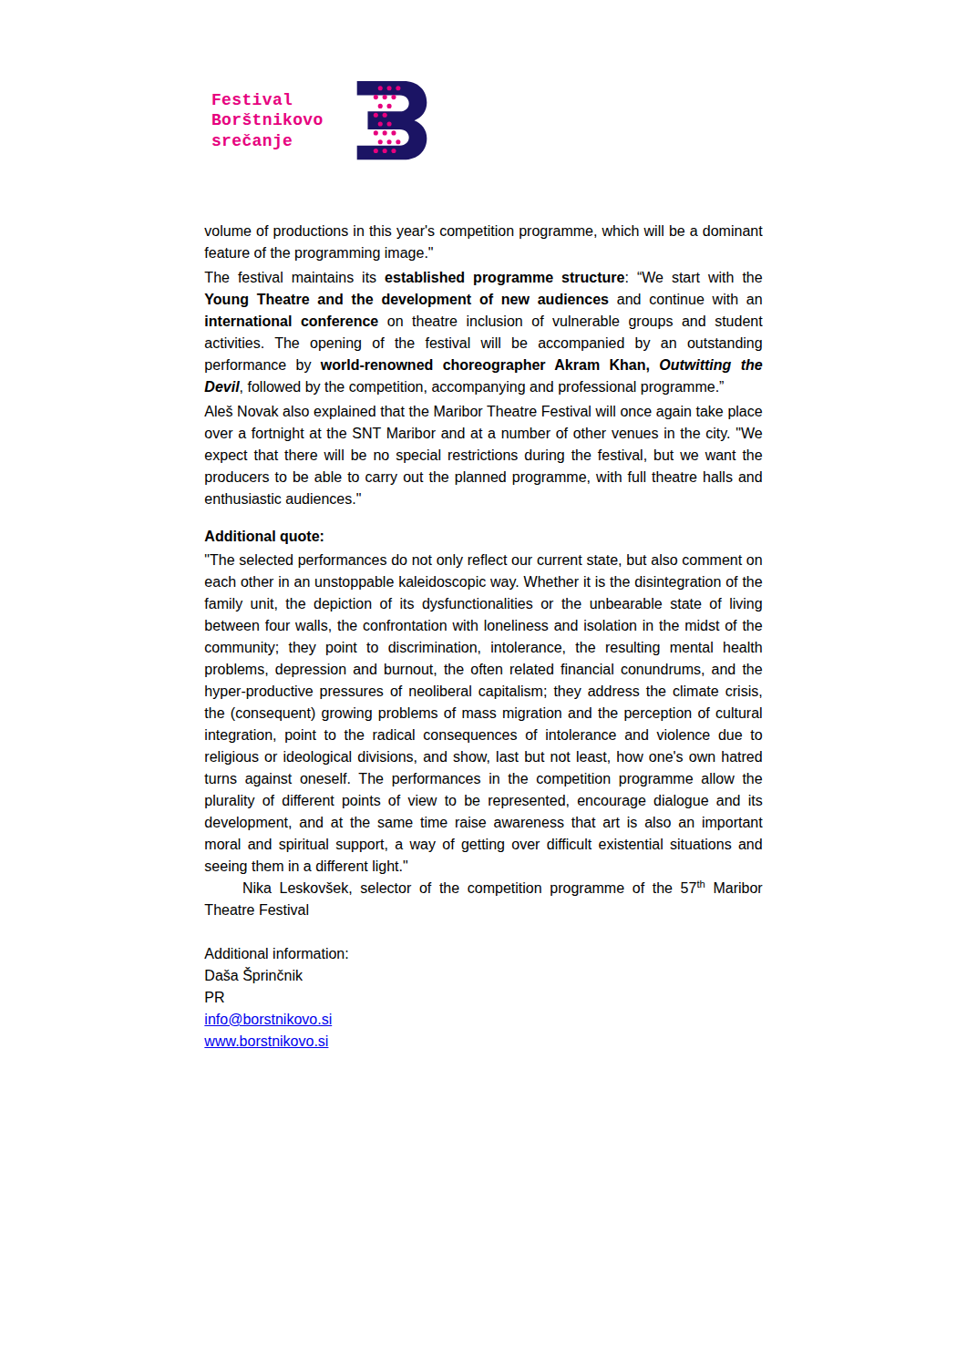Festival
Borštnikovo
srečanje
volume of productions in this year's competition programme, which will be a dominant feature of the programming image."
The festival maintains its established programme structure: “We start with the Young Theatre and the development of new audiences and continue with an international conference on theatre inclusion of vulnerable groups and student activities. The opening of the festival will be accompanied by an outstanding performance by world-renowned choreographer Akram Khan, Outwitting the Devil, followed by the competition, accompanying and professional programme.”
Aleš Novak also explained that the Maribor Theatre Festival will once again take place over a fortnight at the SNT Maribor and at a number of other venues in the city. "We expect that there will be no special restrictions during the festival, but we want the producers to be able to carry out the planned programme, with full theatre halls and enthusiastic audiences."
Additional quote:
"The selected performances do not only reflect our current state, but also comment on each other in an unstoppable kaleidoscopic way. Whether it is the disintegration of the family unit, the depiction of its dysfunctionalities or the unbearable state of living between four walls, the confrontation with loneliness and isolation in the midst of the community; they point to discrimination, intolerance, the resulting mental health problems, depression and burnout, the often related financial conundrums, and the hyper-productive pressures of neoliberal capitalism; they address the climate crisis, the (consequent) growing problems of mass migration and the perception of cultural integration, point to the radical consequences of intolerance and violence due to religious or ideological divisions, and show, last but not least, how one's own hatred turns against oneself. The performances in the competition programme allow the plurality of different points of view to be represented, encourage dialogue and its development, and at the same time raise awareness that art is also an important moral and spiritual support, a way of getting over difficult existential situations and seeing them in a different light."
Nika Leskovšek, selector of the competition programme of the 57th Maribor Theatre Festival
Additional information:
Daša Šprinčnik
PR
info@borstnikovo.si
www.borstnikovo.si